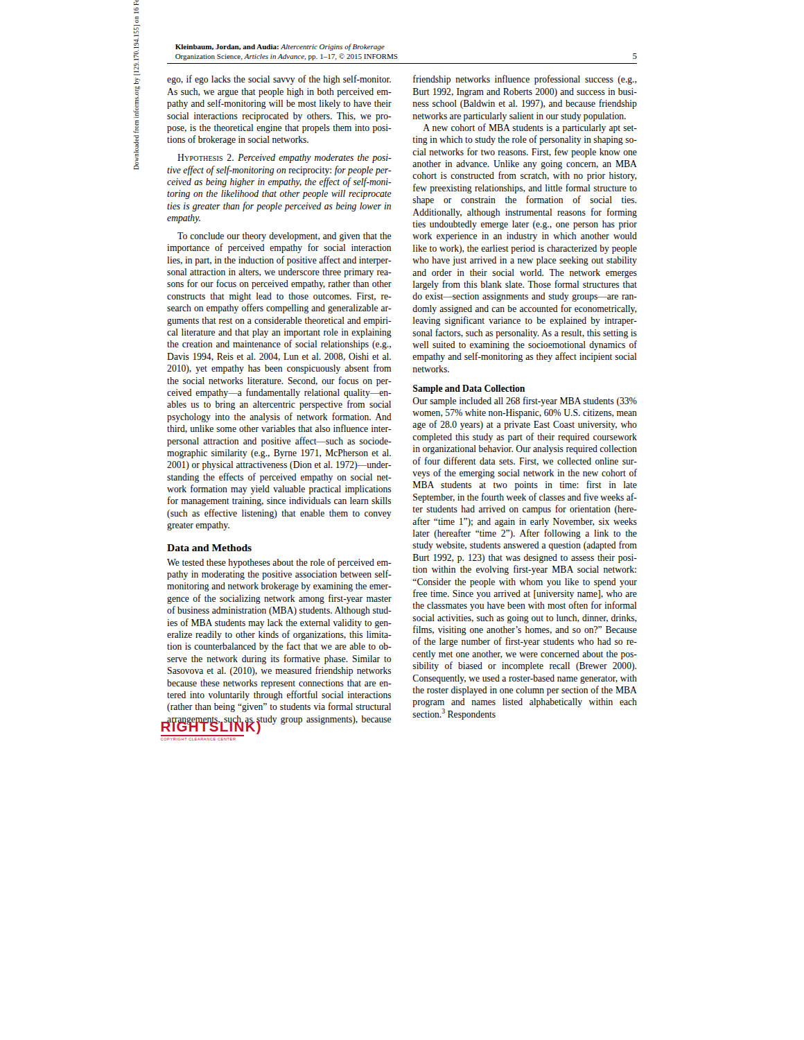Downloaded from informs.org by [129.170.194.155] on 16 February 2015, at 05:25 . For personal use only, all rights reserved.
Kleinbaum, Jordan, and Audia: Altercentric Origins of Brokerage
Organization Science, Articles in Advance, pp. 1–17, © 2015 INFORMS
5
ego, if ego lacks the social savvy of the high self-monitor. As such, we argue that people high in both perceived empathy and self-monitoring will be most likely to have their social interactions reciprocated by others. This, we propose, is the theoretical engine that propels them into positions of brokerage in social networks.
Hypothesis 2. Perceived empathy moderates the positive effect of self-monitoring on reciprocity: for people perceived as being higher in empathy, the effect of self-monitoring on the likelihood that other people will reciprocate ties is greater than for people perceived as being lower in empathy.
To conclude our theory development, and given that the importance of perceived empathy for social interaction lies, in part, in the induction of positive affect and interpersonal attraction in alters, we underscore three primary reasons for our focus on perceived empathy, rather than other constructs that might lead to those outcomes. First, research on empathy offers compelling and generalizable arguments that rest on a considerable theoretical and empirical literature and that play an important role in explaining the creation and maintenance of social relationships (e.g., Davis 1994, Reis et al. 2004, Lun et al. 2008, Oishi et al. 2010), yet empathy has been conspicuously absent from the social networks literature. Second, our focus on perceived empathy—a fundamentally relational quality—enables us to bring an altercentric perspective from social psychology into the analysis of network formation. And third, unlike some other variables that also influence interpersonal attraction and positive affect—such as sociodemographic similarity (e.g., Byrne 1971, McPherson et al. 2001) or physical attractiveness (Dion et al. 1972)—understanding the effects of perceived empathy on social network formation may yield valuable practical implications for management training, since individuals can learn skills (such as effective listening) that enable them to convey greater empathy.
Data and Methods
We tested these hypotheses about the role of perceived empathy in moderating the positive association between self-monitoring and network brokerage by examining the emergence of the socializing network among first-year master of business administration (MBA) students. Although studies of MBA students may lack the external validity to generalize readily to other kinds of organizations, this limitation is counterbalanced by the fact that we are able to observe the network during its formative phase. Similar to Sasovova et al. (2010), we measured friendship networks because these networks represent connections that are entered into voluntarily through effortful social interactions (rather than being “given” to students via formal structural arrangements, such as study group assignments), because friendship networks influence professional success (e.g., Burt 1992, Ingram and Roberts 2000) and success in business school (Baldwin et al. 1997), and because friendship networks are particularly salient in our study population.
A new cohort of MBA students is a particularly apt setting in which to study the role of personality in shaping social networks for two reasons. First, few people know one another in advance. Unlike any going concern, an MBA cohort is constructed from scratch, with no prior history, few preexisting relationships, and little formal structure to shape or constrain the formation of social ties. Additionally, although instrumental reasons for forming ties undoubtedly emerge later (e.g., one person has prior work experience in an industry in which another would like to work), the earliest period is characterized by people who have just arrived in a new place seeking out stability and order in their social world. The network emerges largely from this blank slate. Those formal structures that do exist—section assignments and study groups—are randomly assigned and can be accounted for econometrically, leaving significant variance to be explained by intrapersonal factors, such as personality. As a result, this setting is well suited to examining the socioemotional dynamics of empathy and self-monitoring as they affect incipient social networks.
Sample and Data Collection
Our sample included all 268 first-year MBA students (33% women, 57% white non-Hispanic, 60% U.S. citizens, mean age of 28.0 years) at a private East Coast university, who completed this study as part of their required coursework in organizational behavior. Our analysis required collection of four different data sets. First, we collected online surveys of the emerging social network in the new cohort of MBA students at two points in time: first in late September, in the fourth week of classes and five weeks after students had arrived on campus for orientation (hereafter “time 1”); and again in early November, six weeks later (hereafter “time 2”). After following a link to the study website, students answered a question (adapted from Burt 1992, p. 123) that was designed to assess their position within the evolving first-year MBA social network: “Consider the people with whom you like to spend your free time. Since you arrived at [university name], who are the classmates you have been with most often for informal social activities, such as going out to lunch, dinner, drinks, films, visiting one another’s homes, and so on?” Because of the large number of first-year students who had so recently met one another, we were concerned about the possibility of biased or incomplete recall (Brewer 2000). Consequently, we used a roster-based name generator, with the roster displayed in one column per section of the MBA program and names listed alphabetically within each section.3 Respondents
RIGHTSLINK)
Copyright Clearance Center